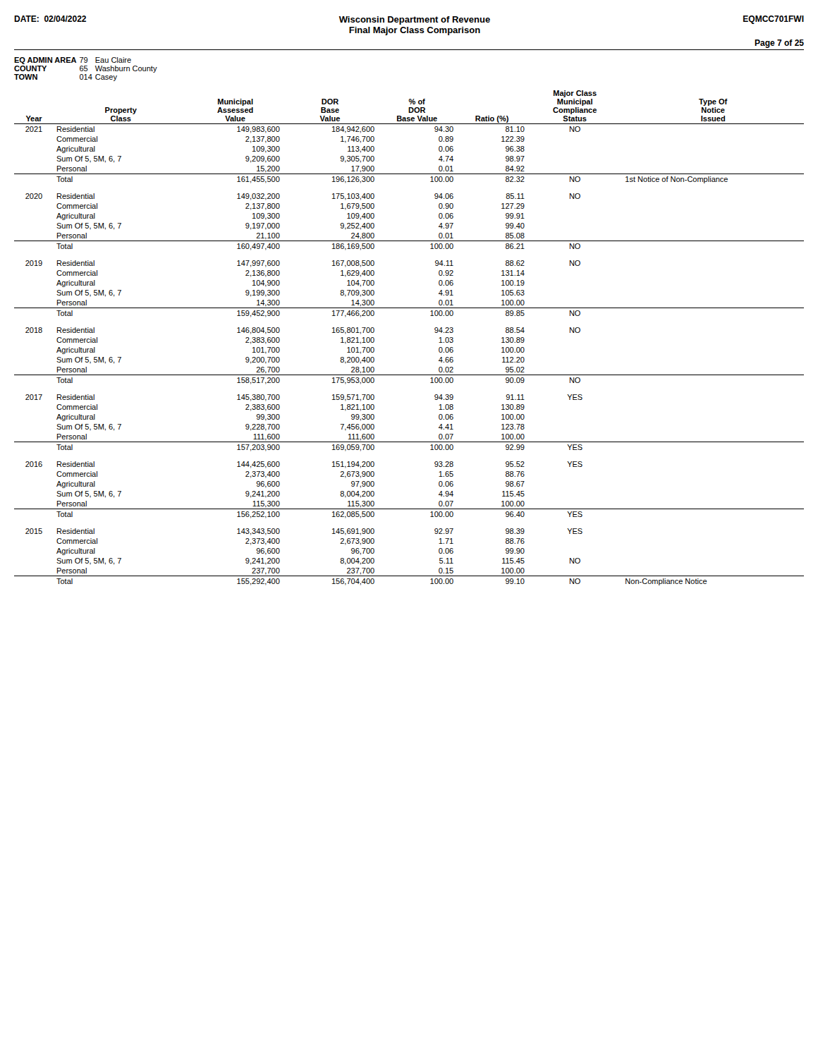DATE: 02/04/2022
Wisconsin Department of Revenue
Final Major Class Comparison
EQMCC701FWI
Page 7 of 25
| EQ ADMIN AREA | 79 | Eau Claire |
| COUNTY | 65 | Washburn County |
| TOWN | 014 | Casey |
| Year | Property Class | Municipal Assessed Value | DOR Base Value | % of DOR Base Value | Ratio (%) | Major Class Municipal Compliance Status | Type Of Notice Issued |
| --- | --- | --- | --- | --- | --- | --- | --- |
| 2021 | Residential | 149,983,600 | 184,942,600 | 94.30 | 81.10 | NO | |
| | Commercial | 2,137,800 | 1,746,700 | 0.89 | 122.39 | | |
| | Agricultural | 109,300 | 113,400 | 0.06 | 96.38 | | |
| | Sum Of 5, 5M, 6, 7 | 9,209,600 | 9,305,700 | 4.74 | 98.97 | | |
| | Personal | 15,200 | 17,900 | 0.01 | 84.92 | | |
| | Total | 161,455,500 | 196,126,300 | 100.00 | 82.32 | NO | 1st Notice of Non-Compliance |
| 2020 | Residential | 149,032,200 | 175,103,400 | 94.06 | 85.11 | NO | |
| | Commercial | 2,137,800 | 1,679,500 | 0.90 | 127.29 | | |
| | Agricultural | 109,300 | 109,400 | 0.06 | 99.91 | | |
| | Sum Of 5, 5M, 6, 7 | 9,197,000 | 9,252,400 | 4.97 | 99.40 | | |
| | Personal | 21,100 | 24,800 | 0.01 | 85.08 | | |
| | Total | 160,497,400 | 186,169,500 | 100.00 | 86.21 | NO | |
| 2019 | Residential | 147,997,600 | 167,008,500 | 94.11 | 88.62 | NO | |
| | Commercial | 2,136,800 | 1,629,400 | 0.92 | 131.14 | | |
| | Agricultural | 104,900 | 104,700 | 0.06 | 100.19 | | |
| | Sum Of 5, 5M, 6, 7 | 9,199,300 | 8,709,300 | 4.91 | 105.63 | | |
| | Personal | 14,300 | 14,300 | 0.01 | 100.00 | | |
| | Total | 159,452,900 | 177,466,200 | 100.00 | 89.85 | NO | |
| 2018 | Residential | 146,804,500 | 165,801,700 | 94.23 | 88.54 | NO | |
| | Commercial | 2,383,600 | 1,821,100 | 1.03 | 130.89 | | |
| | Agricultural | 101,700 | 101,700 | 0.06 | 100.00 | | |
| | Sum Of 5, 5M, 6, 7 | 9,200,700 | 8,200,400 | 4.66 | 112.20 | | |
| | Personal | 26,700 | 28,100 | 0.02 | 95.02 | | |
| | Total | 158,517,200 | 175,953,000 | 100.00 | 90.09 | NO | |
| 2017 | Residential | 145,380,700 | 159,571,700 | 94.39 | 91.11 | YES | |
| | Commercial | 2,383,600 | 1,821,100 | 1.08 | 130.89 | | |
| | Agricultural | 99,300 | 99,300 | 0.06 | 100.00 | | |
| | Sum Of 5, 5M, 6, 7 | 9,228,700 | 7,456,000 | 4.41 | 123.78 | | |
| | Personal | 111,600 | 111,600 | 0.07 | 100.00 | | |
| | Total | 157,203,900 | 169,059,700 | 100.00 | 92.99 | YES | |
| 2016 | Residential | 144,425,600 | 151,194,200 | 93.28 | 95.52 | YES | |
| | Commercial | 2,373,400 | 2,673,900 | 1.65 | 88.76 | | |
| | Agricultural | 96,600 | 97,900 | 0.06 | 98.67 | | |
| | Sum Of 5, 5M, 6, 7 | 9,241,200 | 8,004,200 | 4.94 | 115.45 | | |
| | Personal | 115,300 | 115,300 | 0.07 | 100.00 | | |
| | Total | 156,252,100 | 162,085,500 | 100.00 | 96.40 | YES | |
| 2015 | Residential | 143,343,500 | 145,691,900 | 92.97 | 98.39 | YES | |
| | Commercial | 2,373,400 | 2,673,900 | 1.71 | 88.76 | | |
| | Agricultural | 96,600 | 96,700 | 0.06 | 99.90 | | |
| | Sum Of 5, 5M, 6, 7 | 9,241,200 | 8,004,200 | 5.11 | 115.45 | NO | |
| | Personal | 237,700 | 237,700 | 0.15 | 100.00 | | |
| | Total | 155,292,400 | 156,704,400 | 100.00 | 99.10 | NO | Non-Compliance Notice |